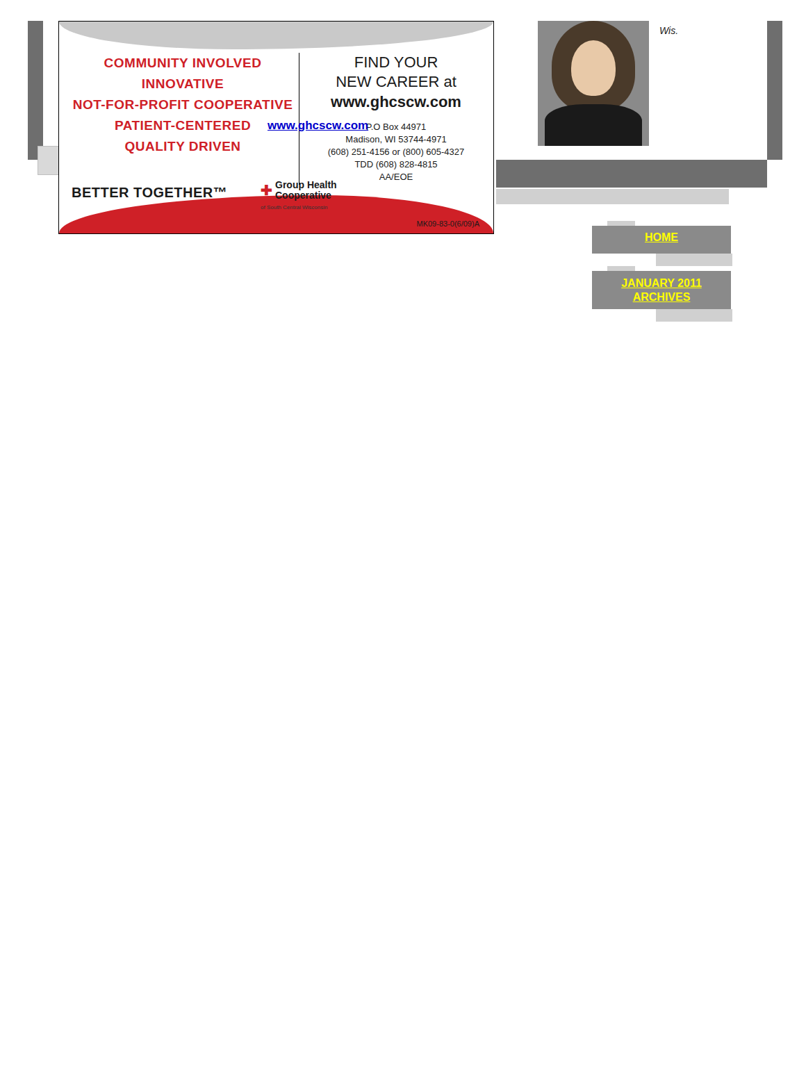COMMUNITY INVOLVED
INNOVATIVE
NOT-FOR-PROFIT COOPERATIVE
PATIENT-CENTERED
QUALITY DRIVEN
FIND YOUR
NEW CAREER at
www.ghcscw.com
P.O Box 44971
Madison, WI 53744-4971
(608) 251-4156 or (800) 605-4327
TDD (608) 828-4815
AA/EOE
www.ghcscw.com
BETTER TOGETHER™
✚Group Health
Cooperative
of South Central Wisconsin
MK09-83-0(6/09)A
Wis.
HOME
JANUARY 2011
ARCHIVES